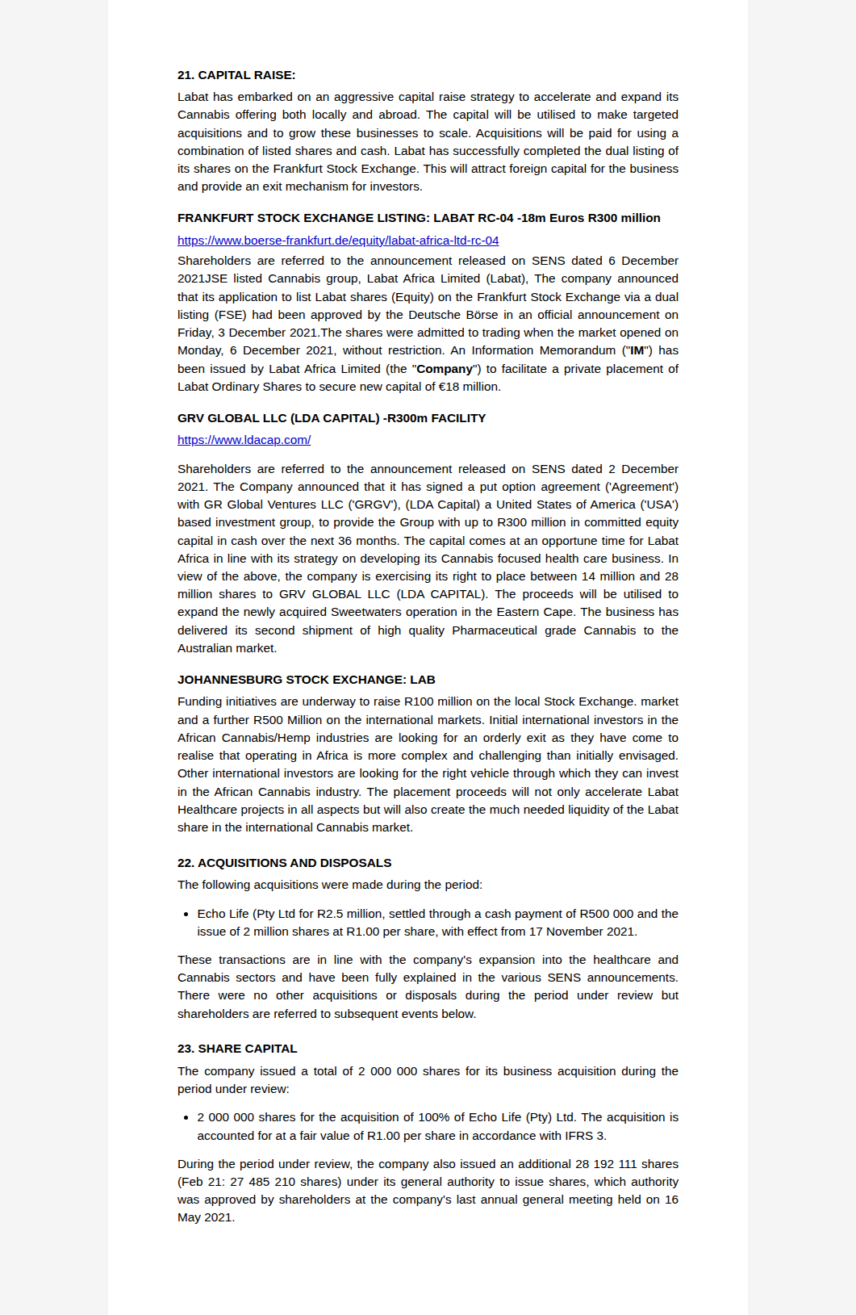21. CAPITAL RAISE:
Labat has embarked on an aggressive capital raise strategy to accelerate and expand its Cannabis offering both locally and abroad. The capital will be utilised to make targeted acquisitions and to grow these businesses to scale. Acquisitions will be paid for using a combination of listed shares and cash. Labat has successfully completed the dual listing of its shares on the Frankfurt Stock Exchange. This will attract foreign capital for the business and provide an exit mechanism for investors.
FRANKFURT STOCK EXCHANGE LISTING: LABAT RC-04 -18m Euros R300 million
https://www.boerse-frankfurt.de/equity/labat-africa-ltd-rc-04
Shareholders are referred to the announcement released on SENS dated 6 December 2021JSE listed Cannabis group, Labat Africa Limited (Labat), The company announced that its application to list Labat shares (Equity) on the Frankfurt Stock Exchange via a dual listing (FSE) had been approved by the Deutsche Börse in an official announcement on Friday, 3 December 2021.The shares were admitted to trading when the market opened on Monday, 6 December 2021, without restriction. An Information Memorandum ("IM") has been issued by Labat Africa Limited (the "Company") to facilitate a private placement of Labat Ordinary Shares to secure new capital of €18 million.
GRV GLOBAL LLC (LDA CAPITAL) -R300m FACILITY
https://www.ldacap.com/
Shareholders are referred to the announcement released on SENS dated 2 December 2021. The Company announced that it has signed a put option agreement ('Agreement') with GR Global Ventures LLC ('GRGV'), (LDA Capital) a United States of America ('USA') based investment group, to provide the Group with up to R300 million in committed equity capital in cash over the next 36 months. The capital comes at an opportune time for Labat Africa in line with its strategy on developing its Cannabis focused health care business. In view of the above, the company is exercising its right to place between 14 million and 28 million shares to GRV GLOBAL LLC (LDA CAPITAL). The proceeds will be utilised to expand the newly acquired Sweetwaters operation in the Eastern Cape. The business has delivered its second shipment of high quality Pharmaceutical grade Cannabis to the Australian market.
JOHANNESBURG STOCK EXCHANGE: LAB
Funding initiatives are underway to raise R100 million on the local Stock Exchange. market and a further R500 Million on the international markets. Initial international investors in the African Cannabis/Hemp industries are looking for an orderly exit as they have come to realise that operating in Africa is more complex and challenging than initially envisaged. Other international investors are looking for the right vehicle through which they can invest in the African Cannabis industry. The placement proceeds will not only accelerate Labat Healthcare projects in all aspects but will also create the much needed liquidity of the Labat share in the international Cannabis market.
22. ACQUISITIONS AND DISPOSALS
The following acquisitions were made during the period:
Echo Life (Pty Ltd for R2.5 million, settled through a cash payment of R500 000 and the issue of 2 million shares at R1.00 per share, with effect from 17 November 2021.
These transactions are in line with the company's expansion into the healthcare and Cannabis sectors and have been fully explained in the various SENS announcements. There were no other acquisitions or disposals during the period under review but shareholders are referred to subsequent events below.
23. SHARE CAPITAL
The company issued a total of 2 000 000 shares for its business acquisition during the period under review:
2 000 000 shares for the acquisition of 100% of Echo Life (Pty) Ltd. The acquisition is accounted for at a fair value of R1.00 per share in accordance with IFRS 3.
During the period under review, the company also issued an additional 28 192 111 shares (Feb 21: 27 485 210 shares) under its general authority to issue shares, which authority was approved by shareholders at the company's last annual general meeting held on 16 May 2021.